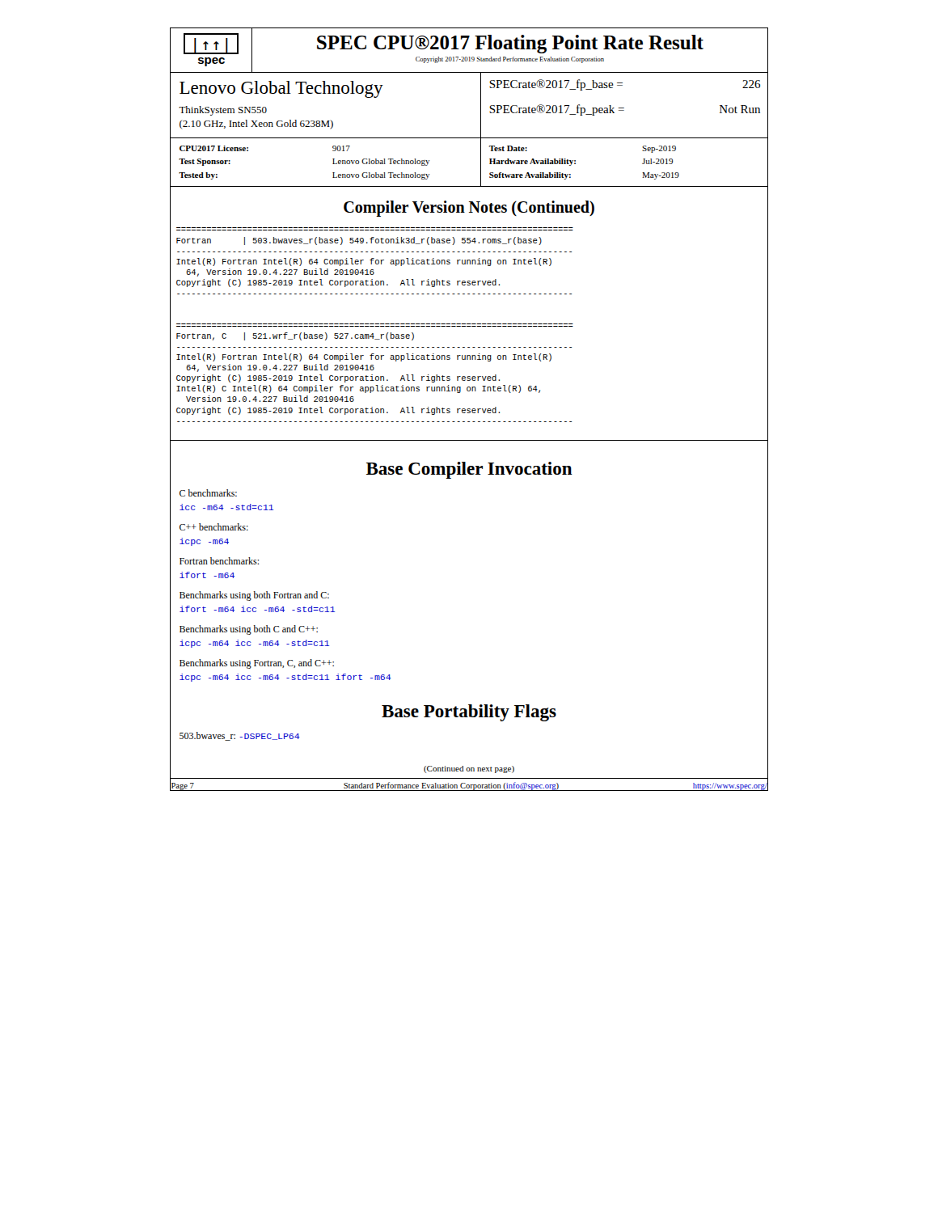|↑↑|
spec
SPEC CPU®2017 Floating Point Rate Result
Copyright 2017-2019 Standard Performance Evaluation Corporation
Lenovo Global Technology
ThinkSystem SN550
(2.10 GHz, Intel Xeon Gold 6238M)
SPECrate®2017_fp_base = 226
SPECrate®2017_fp_peak = Not Run
CPU2017 License: 9017
Test Sponsor: Lenovo Global Technology
Tested by: Lenovo Global Technology
Test Date: Sep-2019
Hardware Availability: Jul-2019
Software Availability: May-2019
Compiler Version Notes (Continued)
==============================================================================
Fortran      | 503.bwaves_r(base) 549.fotonik3d_r(base) 554.roms_r(base)
------------------------------------------------------------------------------
Intel(R) Fortran Intel(R) 64 Compiler for applications running on Intel(R)
  64, Version 19.0.4.227 Build 20190416
Copyright (C) 1985-2019 Intel Corporation.  All rights reserved.
------------------------------------------------------------------------------


==============================================================================
Fortran, C   | 521.wrf_r(base) 527.cam4_r(base)
------------------------------------------------------------------------------
Intel(R) Fortran Intel(R) 64 Compiler for applications running on Intel(R)
  64, Version 19.0.4.227 Build 20190416
Copyright (C) 1985-2019 Intel Corporation.  All rights reserved.
Intel(R) C Intel(R) 64 Compiler for applications running on Intel(R) 64,
  Version 19.0.4.227 Build 20190416
Copyright (C) 1985-2019 Intel Corporation.  All rights reserved.
------------------------------------------------------------------------------
Base Compiler Invocation
C benchmarks:
icc -m64 -std=c11
C++ benchmarks:
icpc -m64
Fortran benchmarks:
ifort -m64
Benchmarks using both Fortran and C:
ifort -m64 icc -m64 -std=c11
Benchmarks using both C and C++:
icpc -m64 icc -m64 -std=c11
Benchmarks using Fortran, C, and C++:
icpc -m64 icc -m64 -std=c11 ifort -m64
Base Portability Flags
503.bwaves_r: -DSPEC_LP64
(Continued on next page)
Page 7
Standard Performance Evaluation Corporation (info@spec.org)
https://www.spec.org/